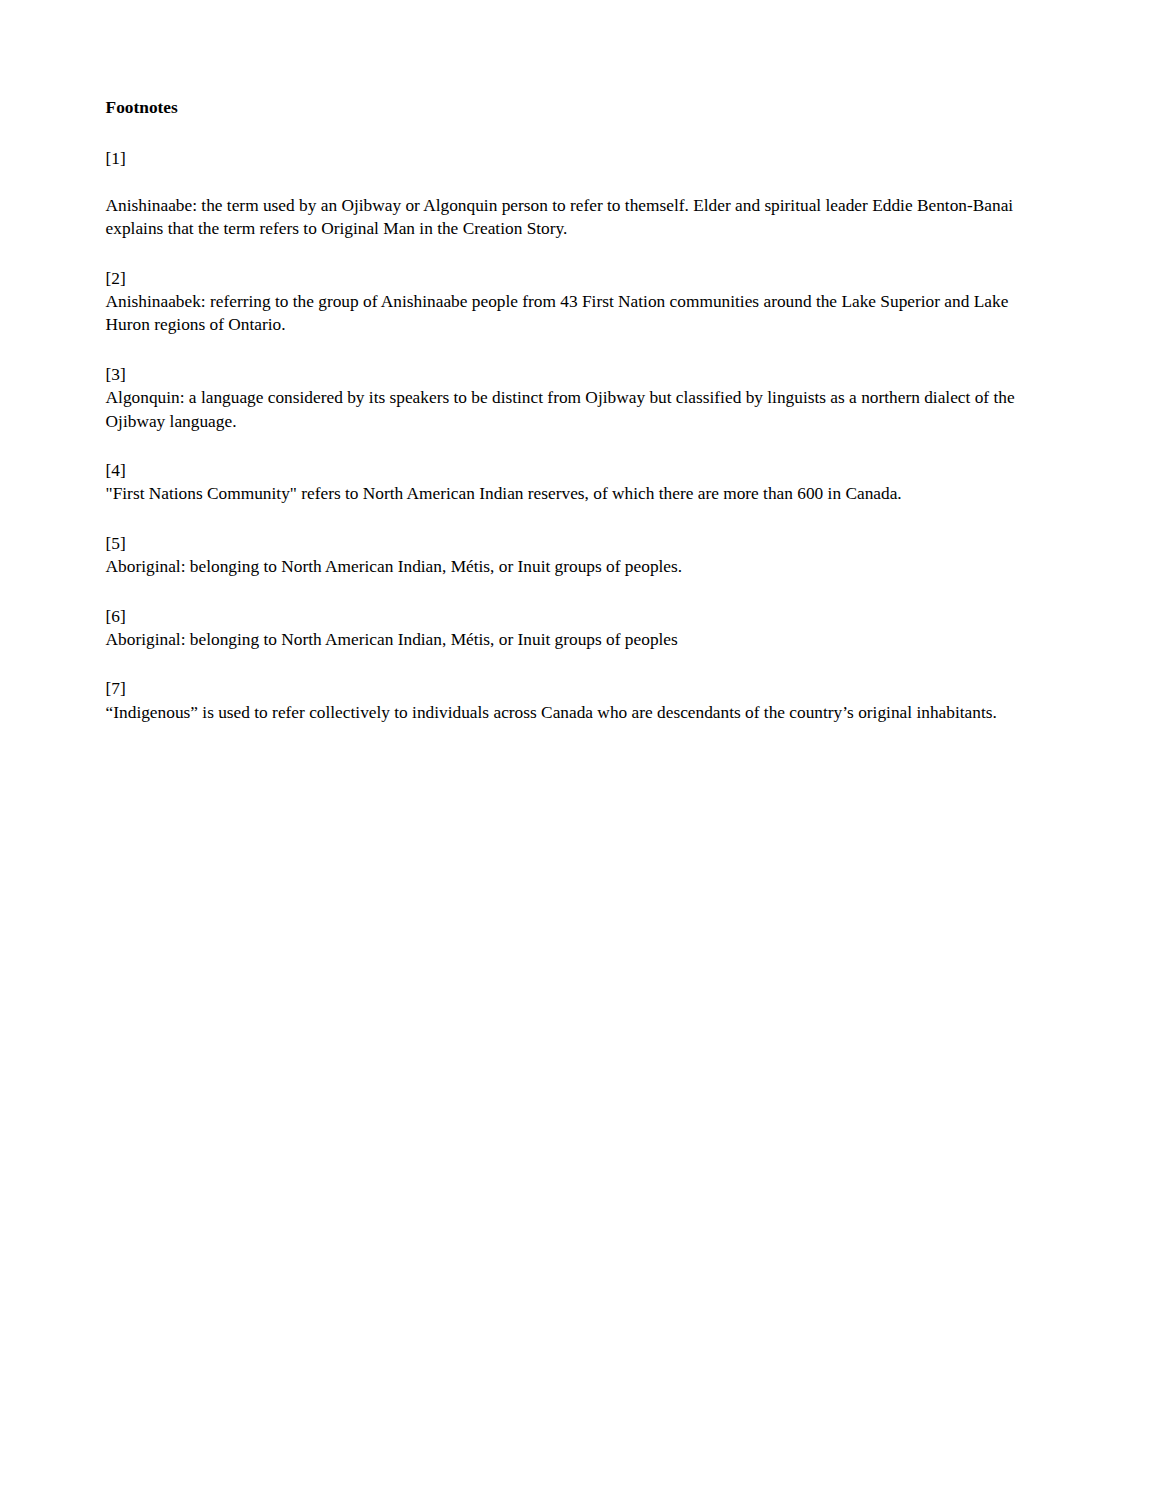Footnotes
[1]
Anishinaabe: the term used by an Ojibway or Algonquin person to refer to themself. Elder and spiritual leader Eddie Benton-Banai explains that the term refers to Original Man in the Creation Story.
[2]
Anishinaabek: referring to the group of Anishinaabe people from 43 First Nation communities around the Lake Superior and Lake Huron regions of Ontario.
[3]
Algonquin: a language considered by its speakers to be distinct from Ojibway but classified by linguists as a northern dialect of the Ojibway language.
[4]
"First Nations Community" refers to North American Indian reserves, of which there are more than 600 in Canada.
[5]
Aboriginal: belonging to North American Indian, Métis, or Inuit groups of peoples.
[6]
Aboriginal: belonging to North American Indian, Métis, or Inuit groups of peoples
[7]
“Indigenous” is used to refer collectively to individuals across Canada who are descendants of the country’s original inhabitants.